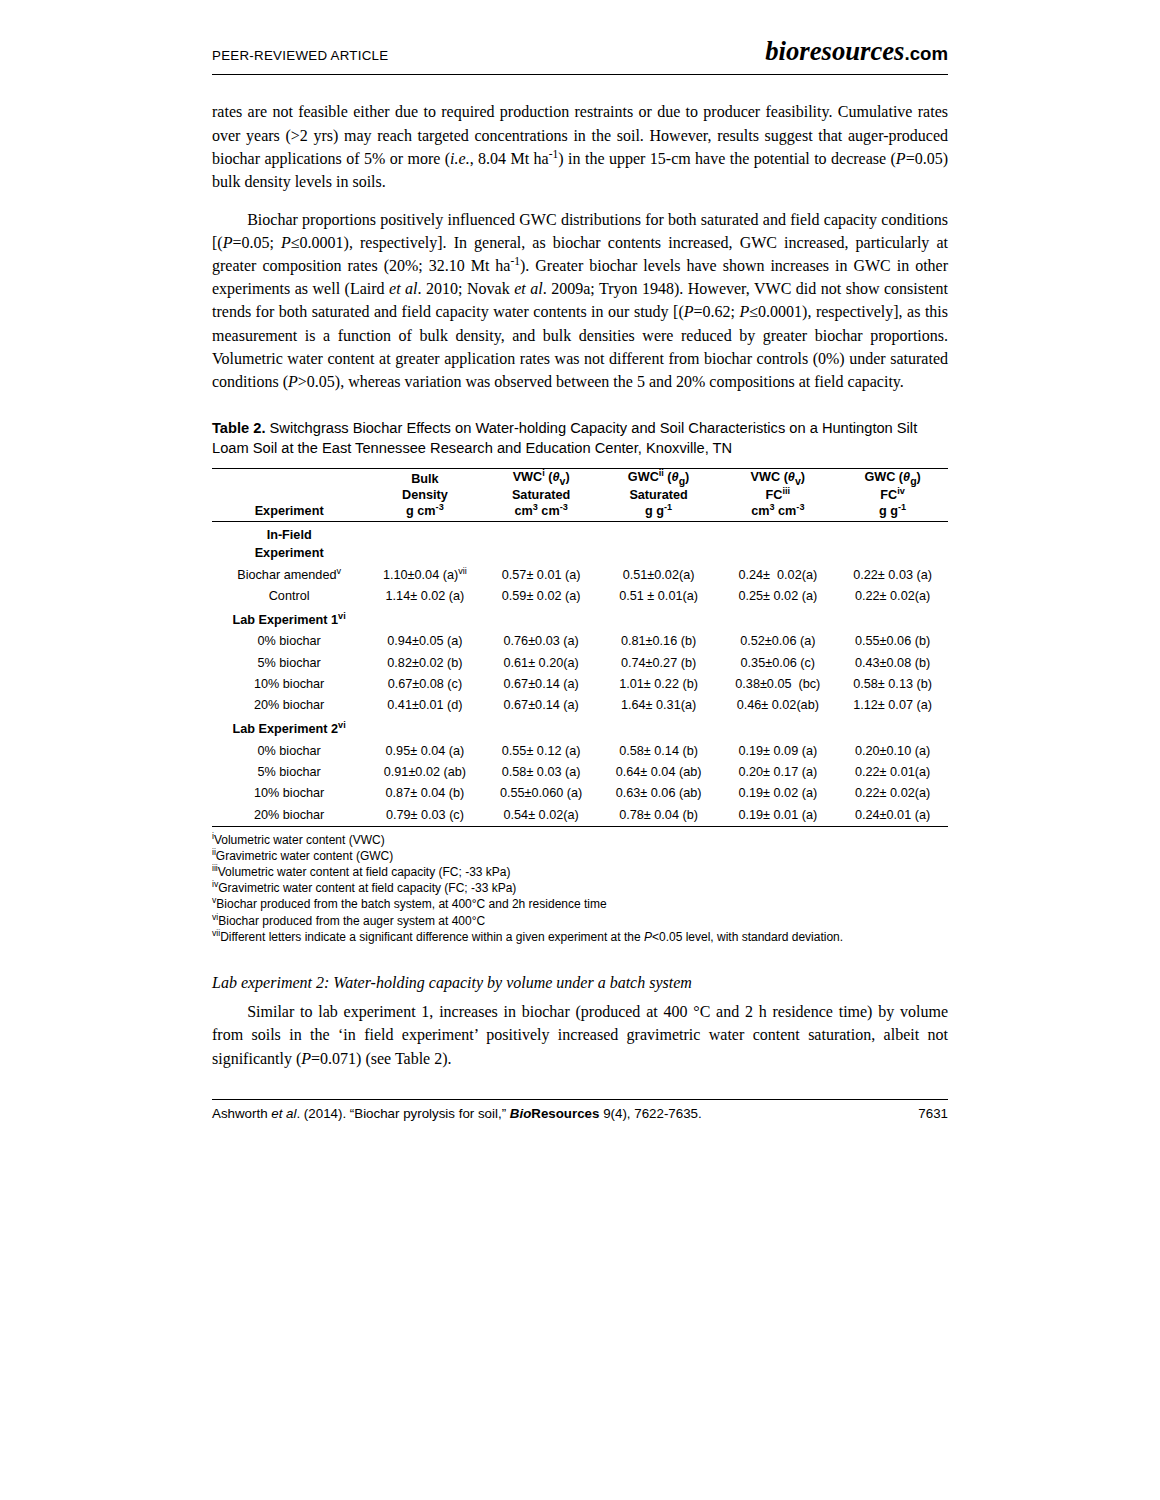PEER-REVIEWED ARTICLE
bioresources.com
rates are not feasible either due to required production restraints or due to producer feasibility. Cumulative rates over years (>2 yrs) may reach targeted concentrations in the soil. However, results suggest that auger-produced biochar applications of 5% or more (i.e., 8.04 Mt ha-1) in the upper 15-cm have the potential to decrease (P=0.05) bulk density levels in soils.
Biochar proportions positively influenced GWC distributions for both saturated and field capacity conditions [(P=0.05; P≤0.0001), respectively]. In general, as biochar contents increased, GWC increased, particularly at greater composition rates (20%; 32.10 Mt ha-1). Greater biochar levels have shown increases in GWC in other experiments as well (Laird et al. 2010; Novak et al. 2009a; Tryon 1948). However, VWC did not show consistent trends for both saturated and field capacity water contents in our study [(P=0.62; P≤0.0001), respectively], as this measurement is a function of bulk density, and bulk densities were reduced by greater biochar proportions. Volumetric water content at greater application rates was not different from biochar controls (0%) under saturated conditions (P>0.05), whereas variation was observed between the 5 and 20% compositions at field capacity.
Table 2. Switchgrass Biochar Effects on Water-holding Capacity and Soil Characteristics on a Huntington Silt Loam Soil at the East Tennessee Research and Education Center, Knoxville, TN
| Experiment | Bulk Density g cm -3 | VWC i ( θ v ) Saturated cm 3 cm -3 | GWC ii ( θ g ) Saturated g g -1 | VWC ( θ v ) FC iii cm 3 cm -3 | GWC ( θ g ) FC iv g g -1 |
| --- | --- | --- | --- | --- | --- |
| In-Field Experiment | | | | | |
| Biochar amended v | 1.10±0.04 (a) vii | 0.57± 0.01 (a) | 0.51±0.02(a) | 0.24± 0.02(a) | 0.22± 0.03 (a) |
| Control | 1.14± 0.02 (a) | 0.59± 0.02 (a) | 0.51 ± 0.01(a) | 0.25± 0.02 (a) | 0.22± 0.02(a) |
| Lab Experiment 1 vi | | | | | |
| 0% biochar | 0.94±0.05 (a) | 0.76±0.03 (a) | 0.81±0.16 (b) | 0.52±0.06 (a) | 0.55±0.06 (b) |
| 5% biochar | 0.82±0.02 (b) | 0.61± 0.20(a) | 0.74±0.27 (b) | 0.35±0.06 (c) | 0.43±0.08 (b) |
| 10% biochar | 0.67±0.08 (c) | 0.67±0.14 (a) | 1.01± 0.22 (b) | 0.38±0.05 (bc) | 0.58± 0.13 (b) |
| 20% biochar | 0.41±0.01 (d) | 0.67±0.14 (a) | 1.64± 0.31(a) | 0.46± 0.02(ab) | 1.12± 0.07 (a) |
| Lab Experiment 2 vi | | | | | |
| 0% biochar | 0.95± 0.04 (a) | 0.55± 0.12 (a) | 0.58± 0.14 (b) | 0.19± 0.09 (a) | 0.20±0.10 (a) |
| 5% biochar | 0.91±0.02 (ab) | 0.58± 0.03 (a) | 0.64± 0.04 (ab) | 0.20± 0.17 (a) | 0.22± 0.01(a) |
| 10% biochar | 0.87± 0.04 (b) | 0.55±0.060 (a) | 0.63± 0.06 (ab) | 0.19± 0.02 (a) | 0.22± 0.02(a) |
| 20% biochar | 0.79± 0.03 (c) | 0.54± 0.02(a) | 0.78± 0.04 (b) | 0.19± 0.01 (a) | 0.24±0.01 (a) |
iVolumetric water content (VWC)
iiGravimetric water content (GWC)
iiiVolumetric water content at field capacity (FC; -33 kPa)
ivGravimetric water content at field capacity (FC; -33 kPa)
vBiochar produced from the batch system, at 400°C and 2h residence time
viBiochar produced from the auger system at 400°C
viiDifferent letters indicate a significant difference within a given experiment at the P<0.05 level, with standard deviation.
Lab experiment 2: Water-holding capacity by volume under a batch system
Similar to lab experiment 1, increases in biochar (produced at 400 °C and 2 h residence time) by volume from soils in the ‘in field experiment’ positively increased gravimetric water content saturation, albeit not significantly (P=0.071) (see Table 2).
Ashworth et al. (2014). “Biochar pyrolysis for soil,” Bio Resources 9(4), 7622-7635.
7631